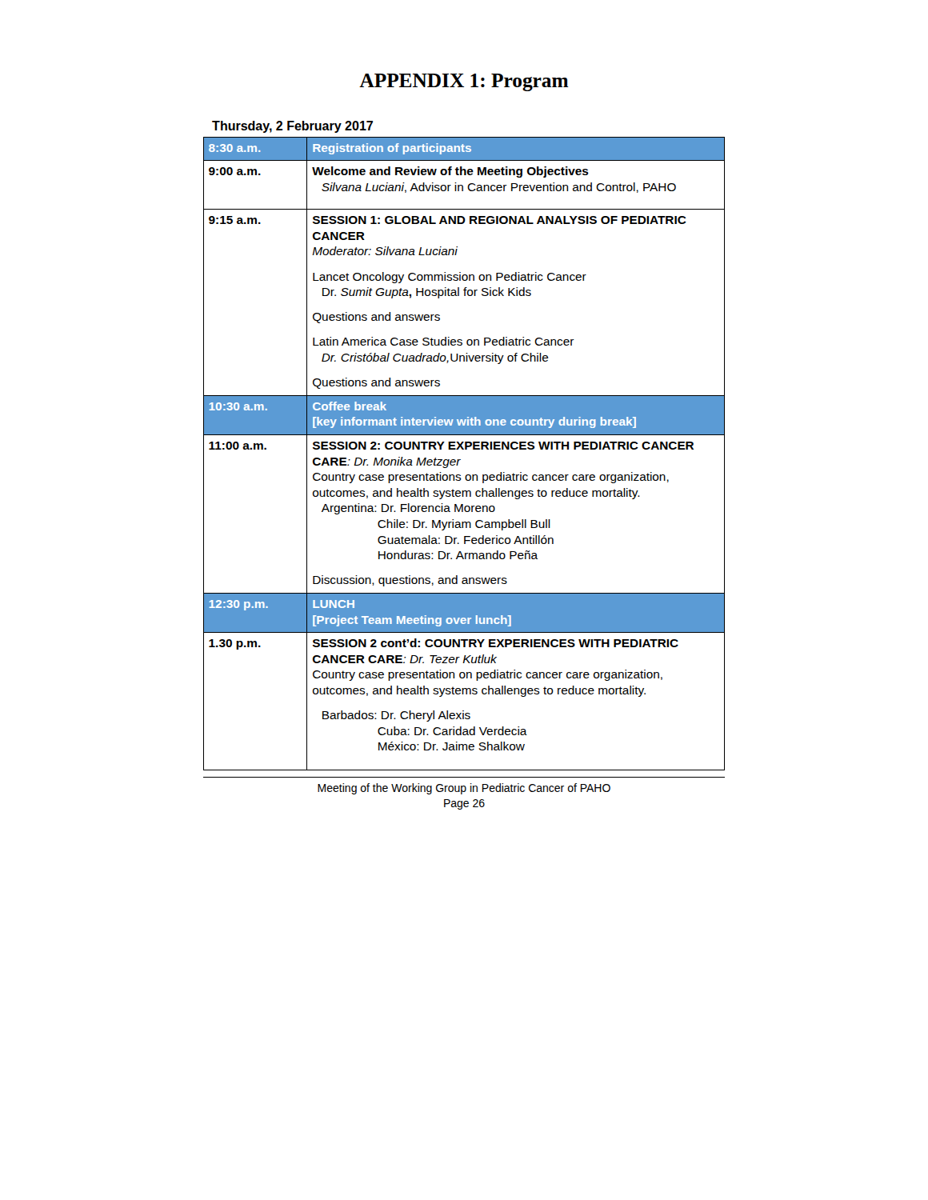APPENDIX 1: Program
Thursday, 2 February 2017
| 8:30 a.m. | Registration of participants |
| 9:00 a.m. | Welcome and Review of the Meeting Objectives Silvana Luciani , Advisor in Cancer Prevention and Control, PAHO |
| 9:15 a.m. | SESSION 1: GLOBAL AND REGIONAL ANALYSIS OF PEDIATRIC CANCER Moderator: Silvana Luciani Lancet Oncology Commission on Pediatric Cancer Dr. Sumit Gupta , Hospital for Sick Kids Questions and answers Latin America Case Studies on Pediatric Cancer Dr. Cristóbal Cuadrado, University of Chile Questions and answers |
| 10:30 a.m. | Coffee break [key informant interview with one country during break] |
| 11:00 a.m. | SESSION 2: COUNTRY EXPERIENCES WITH PEDIATRIC CANCER CARE : Dr. Monika Metzger Country case presentations on pediatric cancer care organization, outcomes, and health system challenges to reduce mortality. Argentina: Dr. Florencia Moreno Chile: Dr. Myriam Campbell Bull Guatemala: Dr. Federico Antillón Honduras: Dr. Armando Peña Discussion, questions, and answers |
| 12:30 p.m. | LUNCH [Project Team Meeting over lunch] |
| 1.30 p.m. | SESSION 2 cont’d: COUNTRY EXPERIENCES WITH PEDIATRIC CANCER CARE : Dr. Tezer Kutluk Country case presentation on pediatric cancer care organization, outcomes, and health systems challenges to reduce mortality. Barbados: Dr. Cheryl Alexis Cuba: Dr. Caridad Verdecia México: Dr. Jaime Shalkow |
Meeting of the Working Group in Pediatric Cancer of PAHO
Page 26